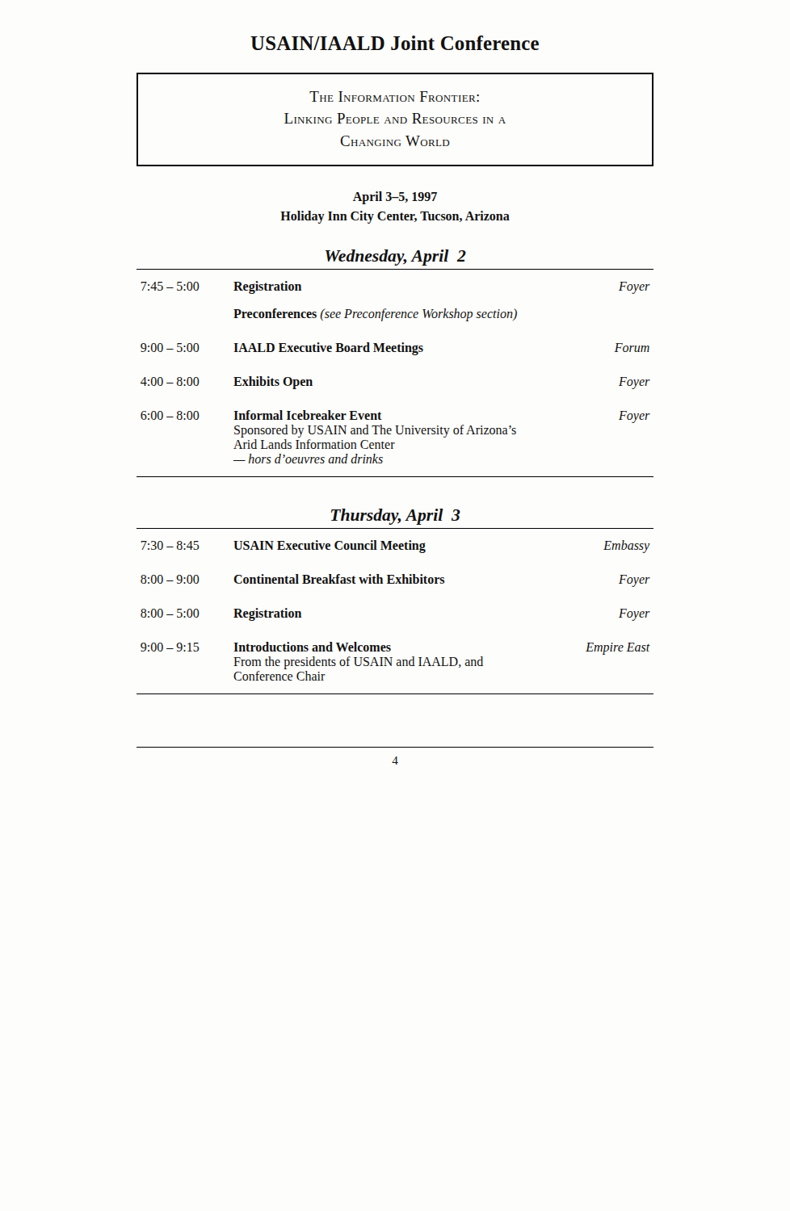USAIN/IAALD Joint Conference
The Information Frontier:
Linking People and Resources in a
Changing World
April 3–5, 1997 Holiday Inn City Center, Tucson, Arizona
Wednesday, April 2
| 7:45 – 5:00 | Registration | Foyer |
| | Preconferences (see Preconference Workshop section) | |
| 9:00 – 5:00 | IAALD Executive Board Meetings | Forum |
| 4:00 – 8:00 | Exhibits Open | Foyer |
| 6:00 – 8:00 | Informal Icebreaker Event Sponsored by USAIN and The University of Arizona’s Arid Lands Information Center — hors d’oeuvres and drinks | Foyer |
Thursday, April 3
| 7:30 – 8:45 | USAIN Executive Council Meeting | Embassy |
| 8:00 – 9:00 | Continental Breakfast with Exhibitors | Foyer |
| 8:00 – 5:00 | Registration | Foyer |
| 9:00 – 9:15 | Introductions and Welcomes From the presidents of USAIN and IAALD, and Conference Chair | Empire East |
4